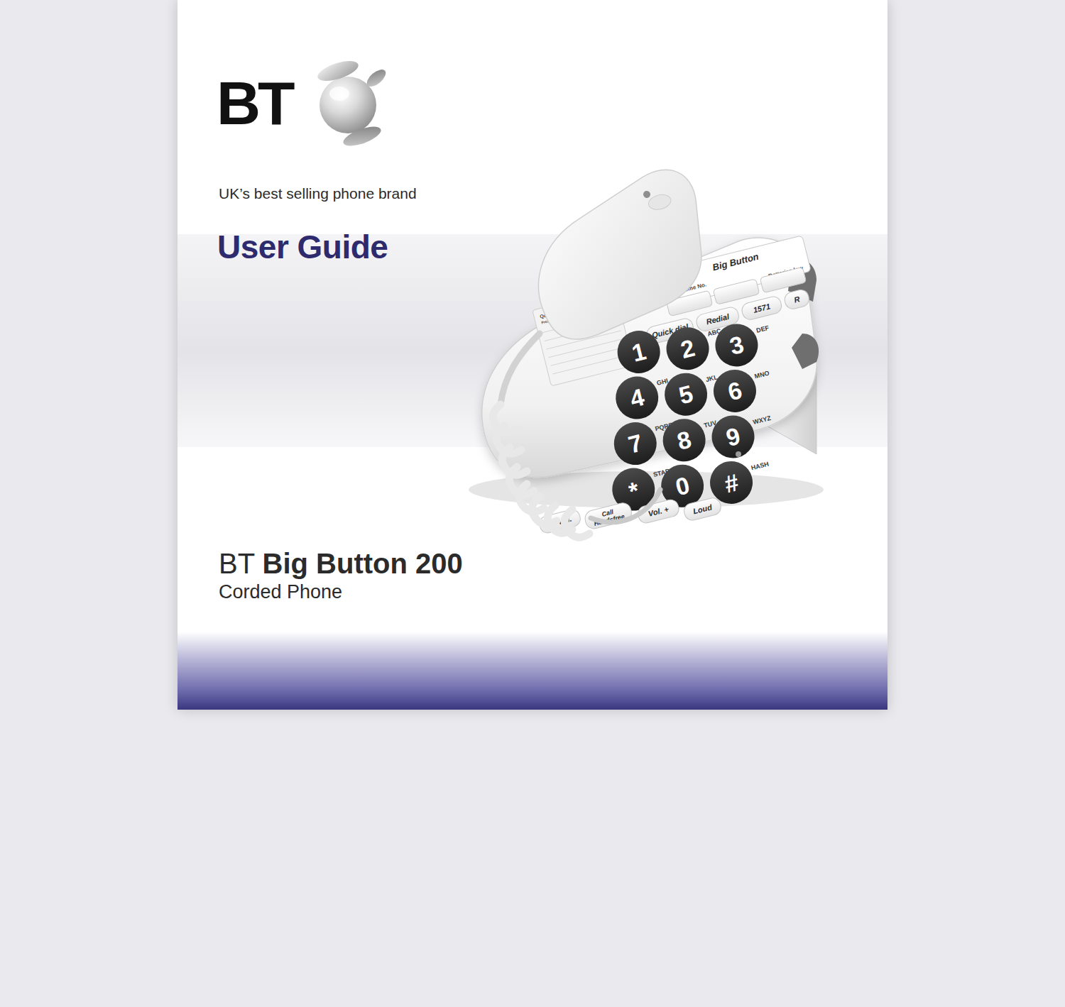BT
UK’s best selling phone brand
User Guide
Big Button Home No. Batteries low Quick dial Redial 1571 R Quick dial list Press Quick dial then a number 1 2 ABC 3 DEF 4 GHI 5 JKL 6 MNO 7 PQRS 8 TUV 9 WXYZ * STAR 0 # HASH — Vol. Call Handsfree Vol. + Loud
BT Big Button 200
Corded Phone